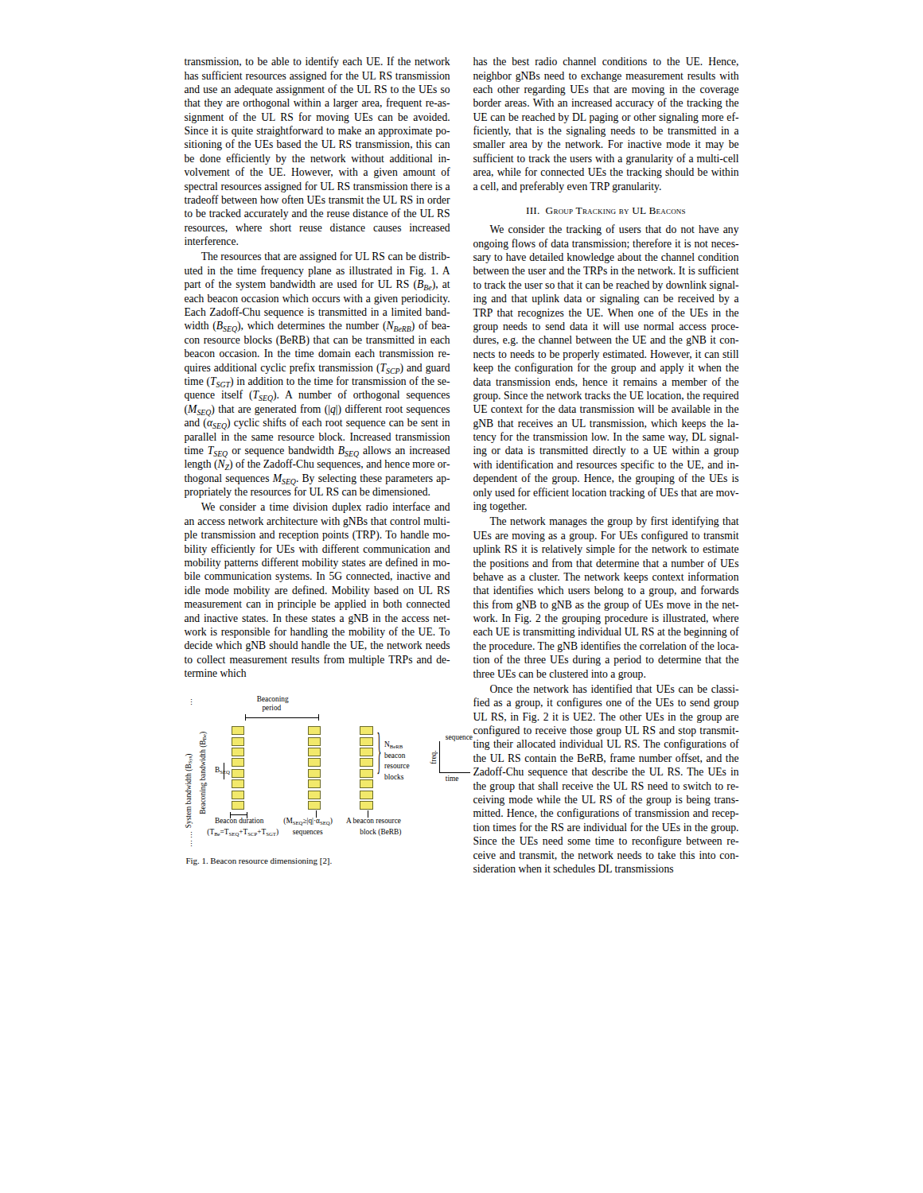transmission, to be able to identify each UE. If the network has sufficient resources assigned for the UL RS transmission and use an adequate assignment of the UL RS to the UEs so that they are orthogonal within a larger area, frequent re-assignment of the UL RS for moving UEs can be avoided. Since it is quite straightforward to make an approximate positioning of the UEs based the UL RS transmission, this can be done efficiently by the network without additional involvement of the UE. However, with a given amount of spectral resources assigned for UL RS transmission there is a tradeoff between how often UEs transmit the UL RS in order to be tracked accurately and the reuse distance of the UL RS resources, where short reuse distance causes increased interference.
The resources that are assigned for UL RS can be distributed in the time frequency plane as illustrated in Fig. 1. A part of the system bandwidth are used for UL RS (BBe), at each beacon occasion which occurs with a given periodicity. Each Zadoff-Chu sequence is transmitted in a limited bandwidth (BSEQ), which determines the number (NBeRB) of beacon resource blocks (BeRB) that can be transmitted in each beacon occasion. In the time domain each transmission requires additional cyclic prefix transmission (TSCP) and guard time (TSGT) in addition to the time for transmission of the sequence itself (TSEQ). A number of orthogonal sequences (MSEQ) that are generated from (|q|) different root sequences and (αSEQ) cyclic shifts of each root sequence can be sent in parallel in the same resource block. Increased transmission time TSEQ or sequence bandwidth BSEQ allows an increased length (NZ) of the Zadoff-Chu sequences, and hence more orthogonal sequences MSEQ. By selecting these parameters appropriately the resources for UL RS can be dimensioned.
We consider a time division duplex radio interface and an access network architecture with gNBs that control multiple transmission and reception points (TRP). To handle mobility efficiently for UEs with different communication and mobility patterns different mobility states are defined in mobile communication systems. In 5G connected, inactive and idle mode mobility are defined. Mobility based on UL RS measurement can in principle be applied in both connected and inactive states. In these states a gNB in the access network is responsible for handling the mobility of the UE. To decide which gNB should handle the UE, the network needs to collect measurement results from multiple TRPs and determine which
System bandwidth (BSys) Beaconing bandwidth (BBe) ⋮ ⋮ Beaconing period
BSEQ
} NBeRB beacon resource blocks freq.
sequence time
Beacon duration (TBe=TSEQ+TSCP+TSGT) (MSEQ≥|q|·αSEQ) sequences
A beacon resource block (BeRB)
⋮
Fig. 1. Beacon resource dimensioning [2].
has the best radio channel conditions to the UE. Hence, neighbor gNBs need to exchange measurement results with each other regarding UEs that are moving in the coverage border areas. With an increased accuracy of the tracking the UE can be reached by DL paging or other signaling more efficiently, that is the signaling needs to be transmitted in a smaller area by the network. For inactive mode it may be sufficient to track the users with a granularity of a multi-cell area, while for connected UEs the tracking should be within a cell, and preferably even TRP granularity.
III. Group Tracking by UL Beacons
We consider the tracking of users that do not have any ongoing flows of data transmission; therefore it is not necessary to have detailed knowledge about the channel condition between the user and the TRPs in the network. It is sufficient to track the user so that it can be reached by downlink signaling and that uplink data or signaling can be received by a TRP that recognizes the UE. When one of the UEs in the group needs to send data it will use normal access procedures, e.g. the channel between the UE and the gNB it connects to needs to be properly estimated. However, it can still keep the configuration for the group and apply it when the data transmission ends, hence it remains a member of the group. Since the network tracks the UE location, the required UE context for the data transmission will be available in the gNB that receives an UL transmission, which keeps the latency for the transmission low. In the same way, DL signaling or data is transmitted directly to a UE within a group with identification and resources specific to the UE, and independent of the group. Hence, the grouping of the UEs is only used for efficient location tracking of UEs that are moving together.
The network manages the group by first identifying that UEs are moving as a group. For UEs configured to transmit uplink RS it is relatively simple for the network to estimate the positions and from that determine that a number of UEs behave as a cluster. The network keeps context information that identifies which users belong to a group, and forwards this from gNB to gNB as the group of UEs move in the network. In Fig. 2 the grouping procedure is illustrated, where each UE is transmitting individual UL RS at the beginning of the procedure. The gNB identifies the correlation of the location of the three UEs during a period to determine that the three UEs can be clustered into a group.
Once the network has identified that UEs can be classified as a group, it configures one of the UEs to send group UL RS, in Fig. 2 it is UE2. The other UEs in the group are configured to receive those group UL RS and stop transmitting their allocated individual UL RS. The configurations of the UL RS contain the BeRB, frame number offset, and the Zadoff-Chu sequence that describe the UL RS. The UEs in the group that shall receive the UL RS need to switch to receiving mode while the UL RS of the group is being transmitted. Hence, the configurations of transmission and reception times for the RS are individual for the UEs in the group. Since the UEs need some time to reconfigure between receive and transmit, the network needs to take this into consideration when it schedules DL transmissions